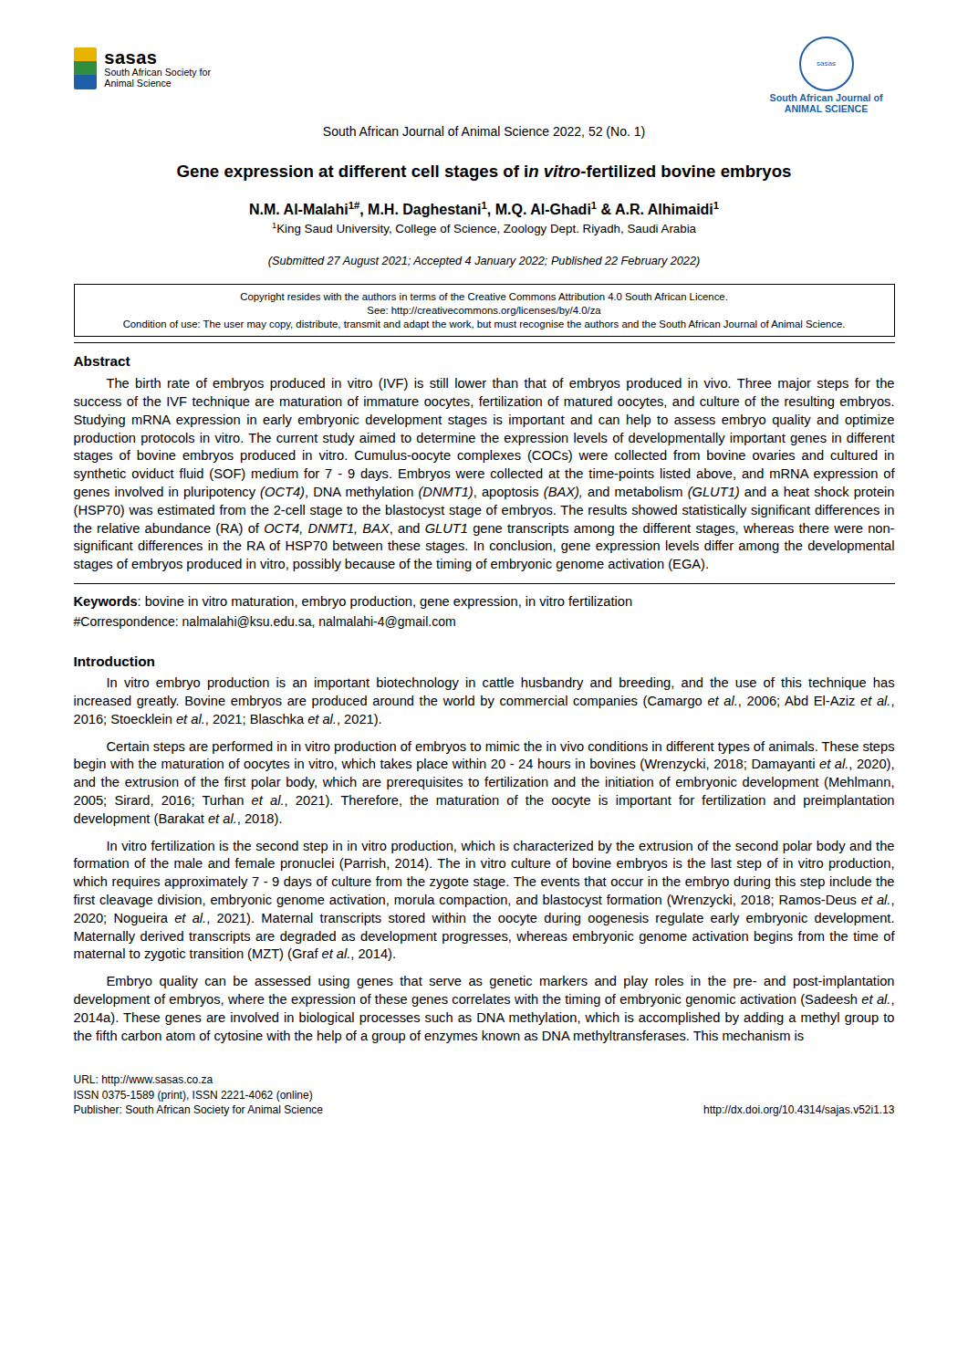sasas South African Society for Animal Science
sasas
South African Journal of
ANIMAL SCIENCE
South African Journal of Animal Science 2022, 52 (No. 1)
Gene expression at different cell stages of in vitro-fertilized bovine embryos
N.M. Al-Malahi1#, M.H. Daghestani1, M.Q. Al-Ghadi1 & A.R. Alhimaidi1
1King Saud University, College of Science, Zoology Dept. Riyadh, Saudi Arabia
(Submitted 27 August 2021; Accepted 4 January 2022; Published 22 February 2022)
Copyright resides with the authors in terms of the Creative Commons Attribution 4.0 South African Licence.
See: http://creativecommons.org/licenses/by/4.0/za
Condition of use: The user may copy, distribute, transmit and adapt the work, but must recognise the authors and the South African Journal of Animal Science.
Abstract
The birth rate of embryos produced in vitro (IVF) is still lower than that of embryos produced in vivo. Three major steps for the success of the IVF technique are maturation of immature oocytes, fertilization of matured oocytes, and culture of the resulting embryos. Studying mRNA expression in early embryonic development stages is important and can help to assess embryo quality and optimize production protocols in vitro. The current study aimed to determine the expression levels of developmentally important genes in different stages of bovine embryos produced in vitro. Cumulus-oocyte complexes (COCs) were collected from bovine ovaries and cultured in synthetic oviduct fluid (SOF) medium for 7 - 9 days. Embryos were collected at the time-points listed above, and mRNA expression of genes involved in pluripotency (OCT4), DNA methylation (DNMT1), apoptosis (BAX), and metabolism (GLUT1) and a heat shock protein (HSP70) was estimated from the 2-cell stage to the blastocyst stage of embryos. The results showed statistically significant differences in the relative abundance (RA) of OCT4, DNMT1, BAX, and GLUT1 gene transcripts among the different stages, whereas there were non-significant differences in the RA of HSP70 between these stages. In conclusion, gene expression levels differ among the developmental stages of embryos produced in vitro, possibly because of the timing of embryonic genome activation (EGA).
Keywords: bovine in vitro maturation, embryo production, gene expression, in vitro fertilization
#Correspondence: nalmalahi@ksu.edu.sa, nalmalahi-4@gmail.com
Introduction
In vitro embryo production is an important biotechnology in cattle husbandry and breeding, and the use of this technique has increased greatly. Bovine embryos are produced around the world by commercial companies (Camargo et al., 2006; Abd El-Aziz et al., 2016; Stoecklein et al., 2021; Blaschka et al., 2021).
Certain steps are performed in in vitro production of embryos to mimic the in vivo conditions in different types of animals. These steps begin with the maturation of oocytes in vitro, which takes place within 20 - 24 hours in bovines (Wrenzycki, 2018; Damayanti et al., 2020), and the extrusion of the first polar body, which are prerequisites to fertilization and the initiation of embryonic development (Mehlmann, 2005; Sirard, 2016; Turhan et al., 2021). Therefore, the maturation of the oocyte is important for fertilization and preimplantation development (Barakat et al., 2018).
In vitro fertilization is the second step in in vitro production, which is characterized by the extrusion of the second polar body and the formation of the male and female pronuclei (Parrish, 2014). The in vitro culture of bovine embryos is the last step of in vitro production, which requires approximately 7 - 9 days of culture from the zygote stage. The events that occur in the embryo during this step include the first cleavage division, embryonic genome activation, morula compaction, and blastocyst formation (Wrenzycki, 2018; Ramos-Deus et al., 2020; Nogueira et al., 2021). Maternal transcripts stored within the oocyte during oogenesis regulate early embryonic development. Maternally derived transcripts are degraded as development progresses, whereas embryonic genome activation begins from the time of maternal to zygotic transition (MZT) (Graf et al., 2014).
Embryo quality can be assessed using genes that serve as genetic markers and play roles in the pre- and post-implantation development of embryos, where the expression of these genes correlates with the timing of embryonic genomic activation (Sadeesh et al., 2014a). These genes are involved in biological processes such as DNA methylation, which is accomplished by adding a methyl group to the fifth carbon atom of cytosine with the help of a group of enzymes known as DNA methyltransferases. This mechanism is
URL: http://www.sasas.co.za
ISSN 0375-1589 (print), ISSN 2221-4062 (online)
Publisher: South African Society for Animal Science
http://dx.doi.org/10.4314/sajas.v52i1.13